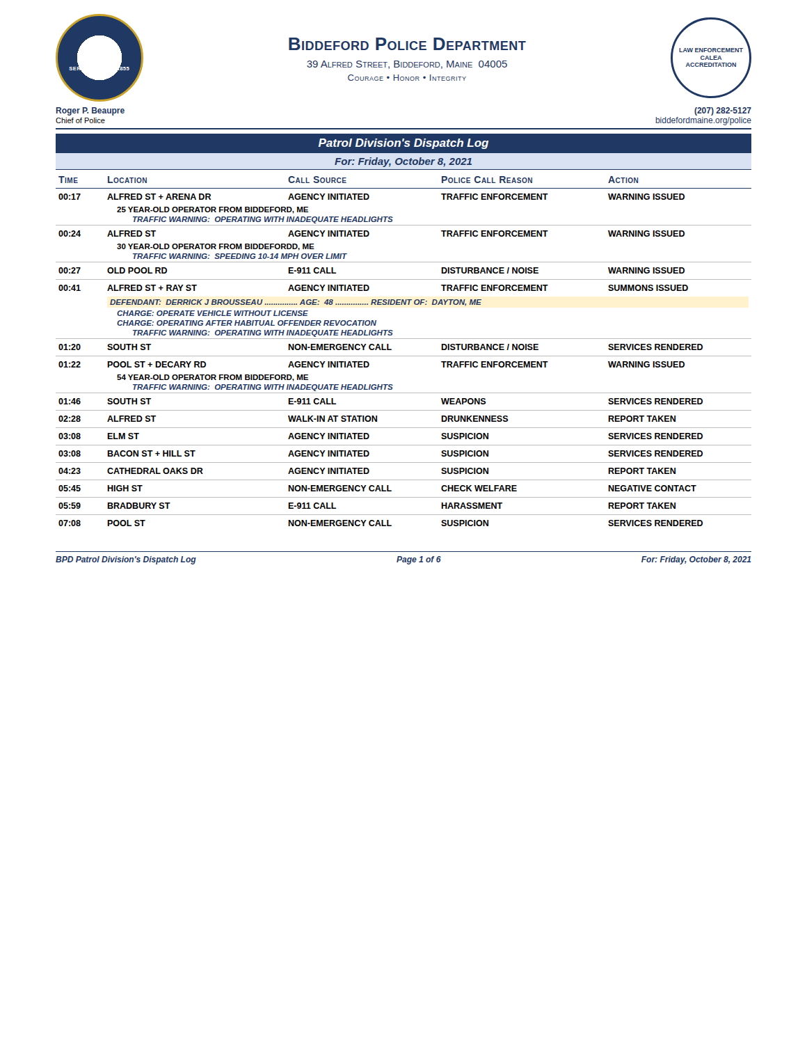CITY OF
BIDDEFORD
MAINE
POLICE
SERVING SINCE 1855
Biddeford Police Department
39 Alfred Street, Biddeford, Maine 04005
Courage • Honor • Integrity
LAW ENFORCEMENT
CALEA
ACCREDITATION
Roger P. Beaupre
Chief of Police
(207) 282-5127
biddefordmaine.org/police
Patrol Division's Dispatch Log
For: Friday, October 8, 2021
| Time | Location | Call Source | Police Call Reason | Action |
| --- | --- | --- | --- | --- |
| 00:17 | ALFRED ST + ARENA DR | AGENCY INITIATED | TRAFFIC ENFORCEMENT | WARNING ISSUED |
| | 25 YEAR-OLD OPERATOR FROM BIDDEFORD, ME |
| | TRAFFIC WARNING: OPERATING WITH INADEQUATE HEADLIGHTS |
| 00:24 | ALFRED ST | AGENCY INITIATED | TRAFFIC ENFORCEMENT | WARNING ISSUED |
| | 30 YEAR-OLD OPERATOR FROM BIDDEFORDD, ME |
| | TRAFFIC WARNING: SPEEDING 10-14 MPH OVER LIMIT |
| 00:27 | OLD POOL RD | E-911 CALL | DISTURBANCE / NOISE | WARNING ISSUED |
| 00:41 | ALFRED ST + RAY ST | AGENCY INITIATED | TRAFFIC ENFORCEMENT | SUMMONS ISSUED |
| | DEFENDANT: DERRICK J BROUSSEAU ............... AGE: 48 ............... RESIDENT OF: DAYTON, ME |
| | CHARGE: OPERATE VEHICLE WITHOUT LICENSE |
| | CHARGE: OPERATING AFTER HABITUAL OFFENDER REVOCATION |
| | TRAFFIC WARNING: OPERATING WITH INADEQUATE HEADLIGHTS |
| 01:20 | SOUTH ST | NON-EMERGENCY CALL | DISTURBANCE / NOISE | SERVICES RENDERED |
| 01:22 | POOL ST + DECARY RD | AGENCY INITIATED | TRAFFIC ENFORCEMENT | WARNING ISSUED |
| | 54 YEAR-OLD OPERATOR FROM BIDDEFORD, ME |
| | TRAFFIC WARNING: OPERATING WITH INADEQUATE HEADLIGHTS |
| 01:46 | SOUTH ST | E-911 CALL | WEAPONS | SERVICES RENDERED |
| 02:28 | ALFRED ST | WALK-IN AT STATION | DRUNKENNESS | REPORT TAKEN |
| 03:08 | ELM ST | AGENCY INITIATED | SUSPICION | SERVICES RENDERED |
| 03:08 | BACON ST + HILL ST | AGENCY INITIATED | SUSPICION | SERVICES RENDERED |
| 04:23 | CATHEDRAL OAKS DR | AGENCY INITIATED | SUSPICION | REPORT TAKEN |
| 05:45 | HIGH ST | NON-EMERGENCY CALL | CHECK WELFARE | NEGATIVE CONTACT |
| 05:59 | BRADBURY ST | E-911 CALL | HARASSMENT | REPORT TAKEN |
| 07:08 | POOL ST | NON-EMERGENCY CALL | SUSPICION | SERVICES RENDERED |
BPD Patrol Division's Dispatch Log
Page 1 of 6
For: Friday, October 8, 2021